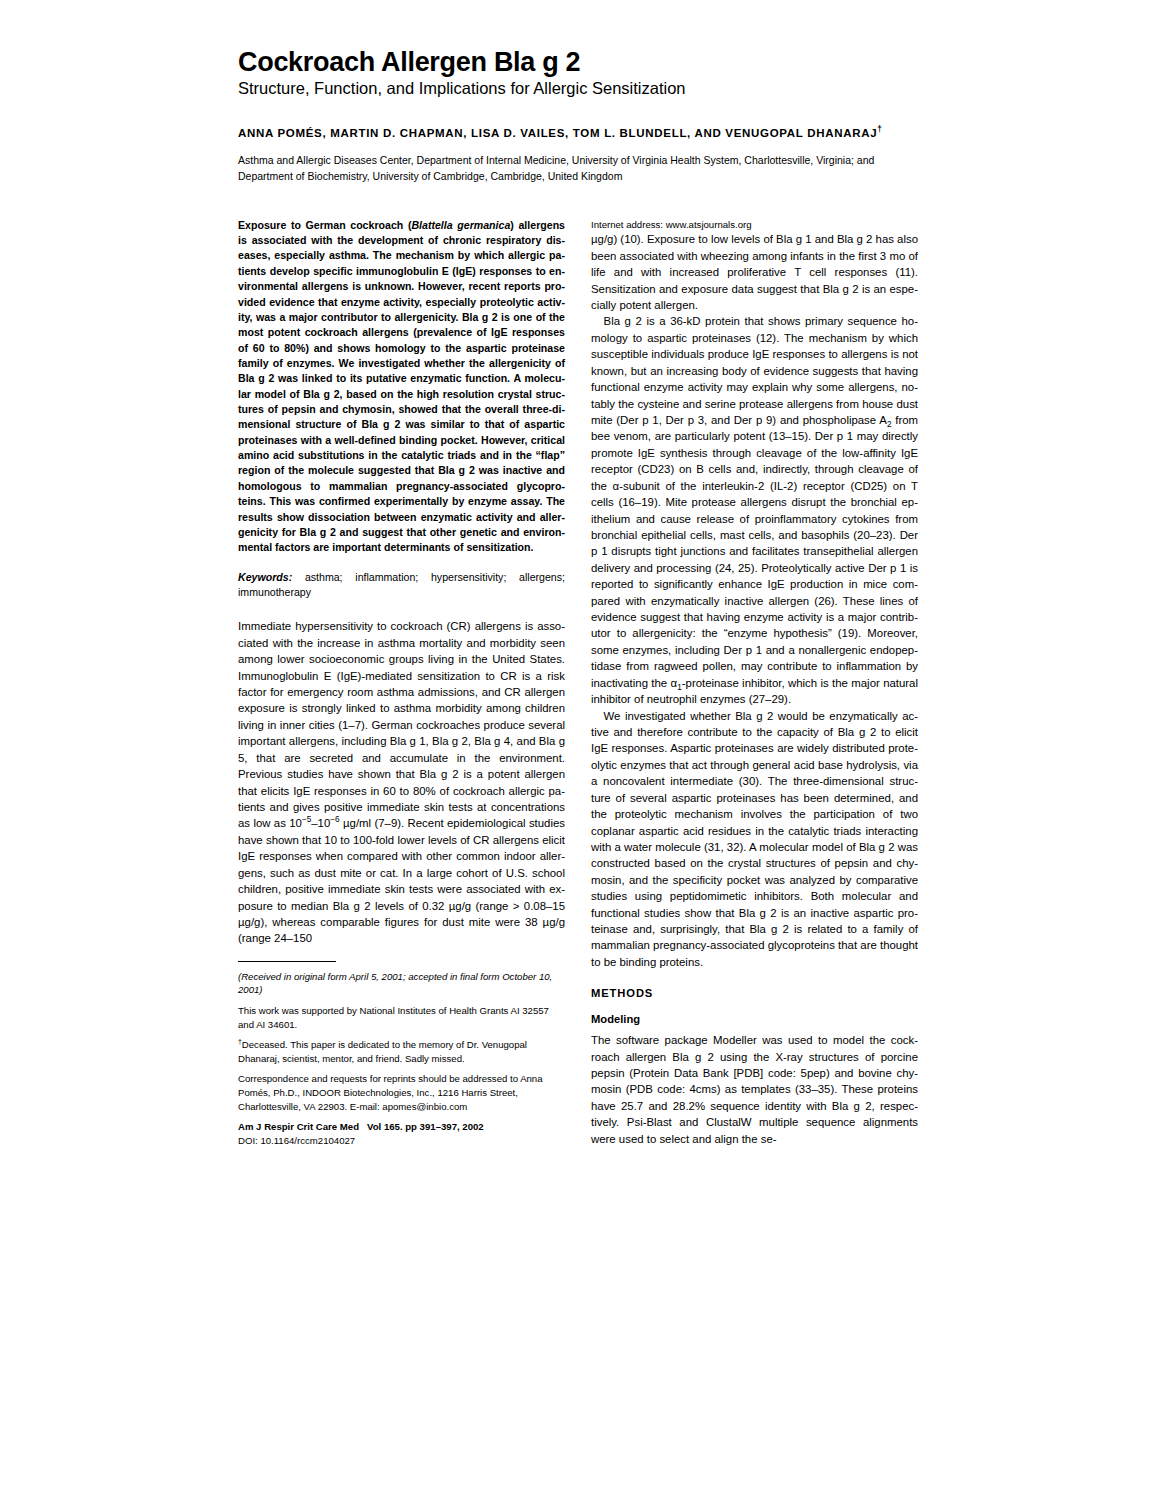Cockroach Allergen Bla g 2
Structure, Function, and Implications for Allergic Sensitization
Anna Pomés, Martin D. Chapman, Lisa D. Vailes, Tom L. Blundell, and Venugopal Dhanaraj†
Asthma and Allergic Diseases Center, Department of Internal Medicine, University of Virginia Health System, Charlottesville, Virginia; and Department of Biochemistry, University of Cambridge, Cambridge, United Kingdom
Exposure to German cockroach (Blattella germanica) allergens is associated with the development of chronic respiratory diseases, especially asthma. The mechanism by which allergic patients develop specific immunoglobulin E (IgE) responses to environmental allergens is unknown. However, recent reports provided evidence that enzyme activity, especially proteolytic activity, was a major contributor to allergenicity. Bla g 2 is one of the most potent cockroach allergens (prevalence of IgE responses of 60 to 80%) and shows homology to the aspartic proteinase family of enzymes. We investigated whether the allergenicity of Bla g 2 was linked to its putative enzymatic function. A molecular model of Bla g 2, based on the high resolution crystal structures of pepsin and chymosin, showed that the overall three-dimensional structure of Bla g 2 was similar to that of aspartic proteinases with a well-defined binding pocket. However, critical amino acid substitutions in the catalytic triads and in the “flap” region of the molecule suggested that Bla g 2 was inactive and homologous to mammalian pregnancy-associated glycoproteins. This was confirmed experimentally by enzyme assay. The results show dissociation between enzymatic activity and allergenicity for Bla g 2 and suggest that other genetic and environmental factors are important determinants of sensitization.
Keywords: asthma; inflammation; hypersensitivity; allergens; immunotherapy
Immediate hypersensitivity to cockroach (CR) allergens is associated with the increase in asthma mortality and morbidity seen among lower socioeconomic groups living in the United States. Immunoglobulin E (IgE)-mediated sensitization to CR is a risk factor for emergency room asthma admissions, and CR allergen exposure is strongly linked to asthma morbidity among children living in inner cities (1–7). German cockroaches produce several important allergens, including Bla g 1, Bla g 2, Bla g 4, and Bla g 5, that are secreted and accumulate in the environment. Previous studies have shown that Bla g 2 is a potent allergen that elicits IgE responses in 60 to 80% of cockroach allergic patients and gives positive immediate skin tests at concentrations as low as 10−5–10−6 µg/ml (7–9). Recent epidemiological studies have shown that 10 to 100-fold lower levels of CR allergens elicit IgE responses when compared with other common indoor allergens, such as dust mite or cat. In a large cohort of U.S. school children, positive immediate skin tests were associated with exposure to median Bla g 2 levels of 0.32 µg/g (range > 0.08–15 µg/g), whereas comparable figures for dust mite were 38 µg/g (range 24–150
(Received in original form April 5, 2001; accepted in final form October 10, 2001)
This work was supported by National Institutes of Health Grants AI 32557 and AI 34601.
†Deceased. This paper is dedicated to the memory of Dr. Venugopal Dhanaraj, scientist, mentor, and friend. Sadly missed.
Correspondence and requests for reprints should be addressed to Anna Pomés, Ph.D., INDOOR Biotechnologies, Inc., 1216 Harris Street, Charlottesville, VA 22903. E-mail: apomes@inbio.com
Am J Respir Crit Care Med Vol 165. pp 391–397, 2002
DOI: 10.1164/rccm2104027
Internet address: www.atsjournals.org
µg/g) (10). Exposure to low levels of Bla g 1 and Bla g 2 has also been associated with wheezing among infants in the first 3 mo of life and with increased proliferative T cell responses (11). Sensitization and exposure data suggest that Bla g 2 is an especially potent allergen.
Bla g 2 is a 36-kD protein that shows primary sequence homology to aspartic proteinases (12). The mechanism by which susceptible individuals produce IgE responses to allergens is not known, but an increasing body of evidence suggests that having functional enzyme activity may explain why some allergens, notably the cysteine and serine protease allergens from house dust mite (Der p 1, Der p 3, and Der p 9) and phospholipase A2 from bee venom, are particularly potent (13–15). Der p 1 may directly promote IgE synthesis through cleavage of the low-affinity IgE receptor (CD23) on B cells and, indirectly, through cleavage of the α-subunit of the interleukin-2 (IL-2) receptor (CD25) on T cells (16–19). Mite protease allergens disrupt the bronchial epithelium and cause release of proinflammatory cytokines from bronchial epithelial cells, mast cells, and basophils (20–23). Der p 1 disrupts tight junctions and facilitates transepithelial allergen delivery and processing (24, 25). Proteolytically active Der p 1 is reported to significantly enhance IgE production in mice compared with enzymatically inactive allergen (26). These lines of evidence suggest that having enzyme activity is a major contributor to allergenicity: the “enzyme hypothesis” (19). Moreover, some enzymes, including Der p 1 and a nonallergenic endopeptidase from ragweed pollen, may contribute to inflammation by inactivating the α1-proteinase inhibitor, which is the major natural inhibitor of neutrophil enzymes (27–29).
We investigated whether Bla g 2 would be enzymatically active and therefore contribute to the capacity of Bla g 2 to elicit IgE responses. Aspartic proteinases are widely distributed proteolytic enzymes that act through general acid base hydrolysis, via a noncovalent intermediate (30). The three-dimensional structure of several aspartic proteinases has been determined, and the proteolytic mechanism involves the participation of two coplanar aspartic acid residues in the catalytic triads interacting with a water molecule (31, 32). A molecular model of Bla g 2 was constructed based on the crystal structures of pepsin and chymosin, and the specificity pocket was analyzed by comparative studies using peptidomimetic inhibitors. Both molecular and functional studies show that Bla g 2 is an inactive aspartic proteinase and, surprisingly, that Bla g 2 is related to a family of mammalian pregnancy-associated glycoproteins that are thought to be binding proteins.
Methods
Modeling
The software package Modeller was used to model the cockroach allergen Bla g 2 using the X-ray structures of porcine pepsin (Protein Data Bank [PDB] code: 5pep) and bovine chymosin (PDB code: 4cms) as templates (33–35). These proteins have 25.7 and 28.2% sequence identity with Bla g 2, respectively. Psi-Blast and ClustalW multiple sequence alignments were used to select and align the se-